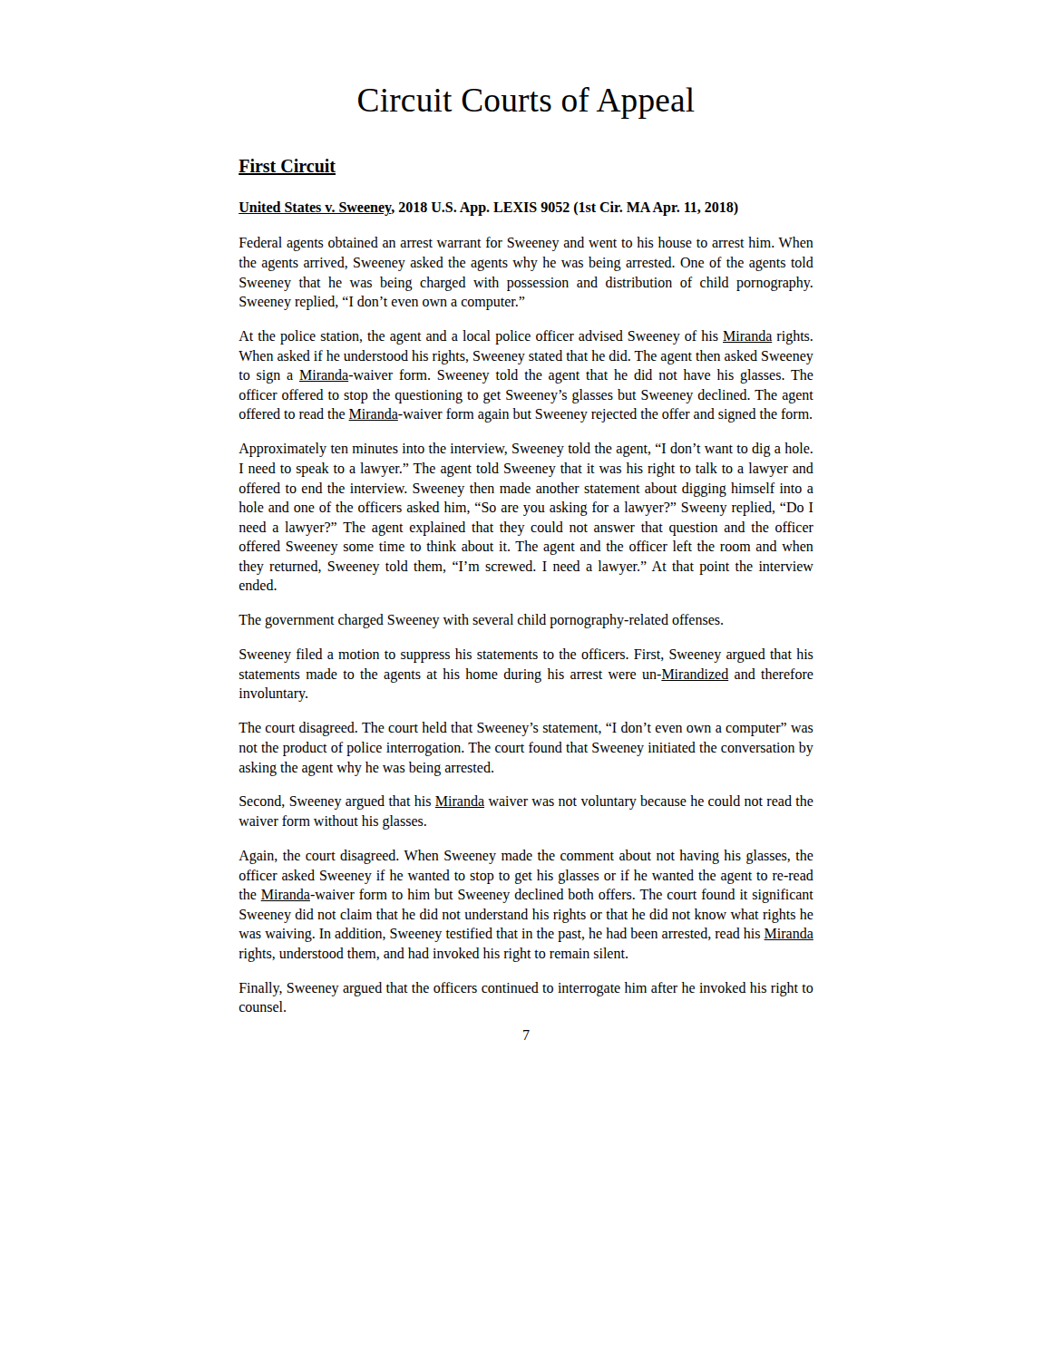Circuit Courts of Appeal
First Circuit
United States v. Sweeney, 2018 U.S. App. LEXIS 9052 (1st Cir. MA Apr. 11, 2018)
Federal agents obtained an arrest warrant for Sweeney and went to his house to arrest him. When the agents arrived, Sweeney asked the agents why he was being arrested. One of the agents told Sweeney that he was being charged with possession and distribution of child pornography. Sweeney replied, “I don’t even own a computer.”
At the police station, the agent and a local police officer advised Sweeney of his Miranda rights. When asked if he understood his rights, Sweeney stated that he did. The agent then asked Sweeney to sign a Miranda-waiver form. Sweeney told the agent that he did not have his glasses. The officer offered to stop the questioning to get Sweeney’s glasses but Sweeney declined. The agent offered to read the Miranda-waiver form again but Sweeney rejected the offer and signed the form.
Approximately ten minutes into the interview, Sweeney told the agent, “I don’t want to dig a hole. I need to speak to a lawyer.” The agent told Sweeney that it was his right to talk to a lawyer and offered to end the interview. Sweeney then made another statement about digging himself into a hole and one of the officers asked him, “So are you asking for a lawyer?” Sweeny replied, “Do I need a lawyer?” The agent explained that they could not answer that question and the officer offered Sweeney some time to think about it. The agent and the officer left the room and when they returned, Sweeney told them, “I’m screwed. I need a lawyer.” At that point the interview ended.
The government charged Sweeney with several child pornography-related offenses.
Sweeney filed a motion to suppress his statements to the officers. First, Sweeney argued that his statements made to the agents at his home during his arrest were un-Mirandized and therefore involuntary.
The court disagreed. The court held that Sweeney’s statement, “I don’t even own a computer” was not the product of police interrogation. The court found that Sweeney initiated the conversation by asking the agent why he was being arrested.
Second, Sweeney argued that his Miranda waiver was not voluntary because he could not read the waiver form without his glasses.
Again, the court disagreed. When Sweeney made the comment about not having his glasses, the officer asked Sweeney if he wanted to stop to get his glasses or if he wanted the agent to re-read the Miranda-waiver form to him but Sweeney declined both offers. The court found it significant Sweeney did not claim that he did not understand his rights or that he did not know what rights he was waiving. In addition, Sweeney testified that in the past, he had been arrested, read his Miranda rights, understood them, and had invoked his right to remain silent.
Finally, Sweeney argued that the officers continued to interrogate him after he invoked his right to counsel.
7